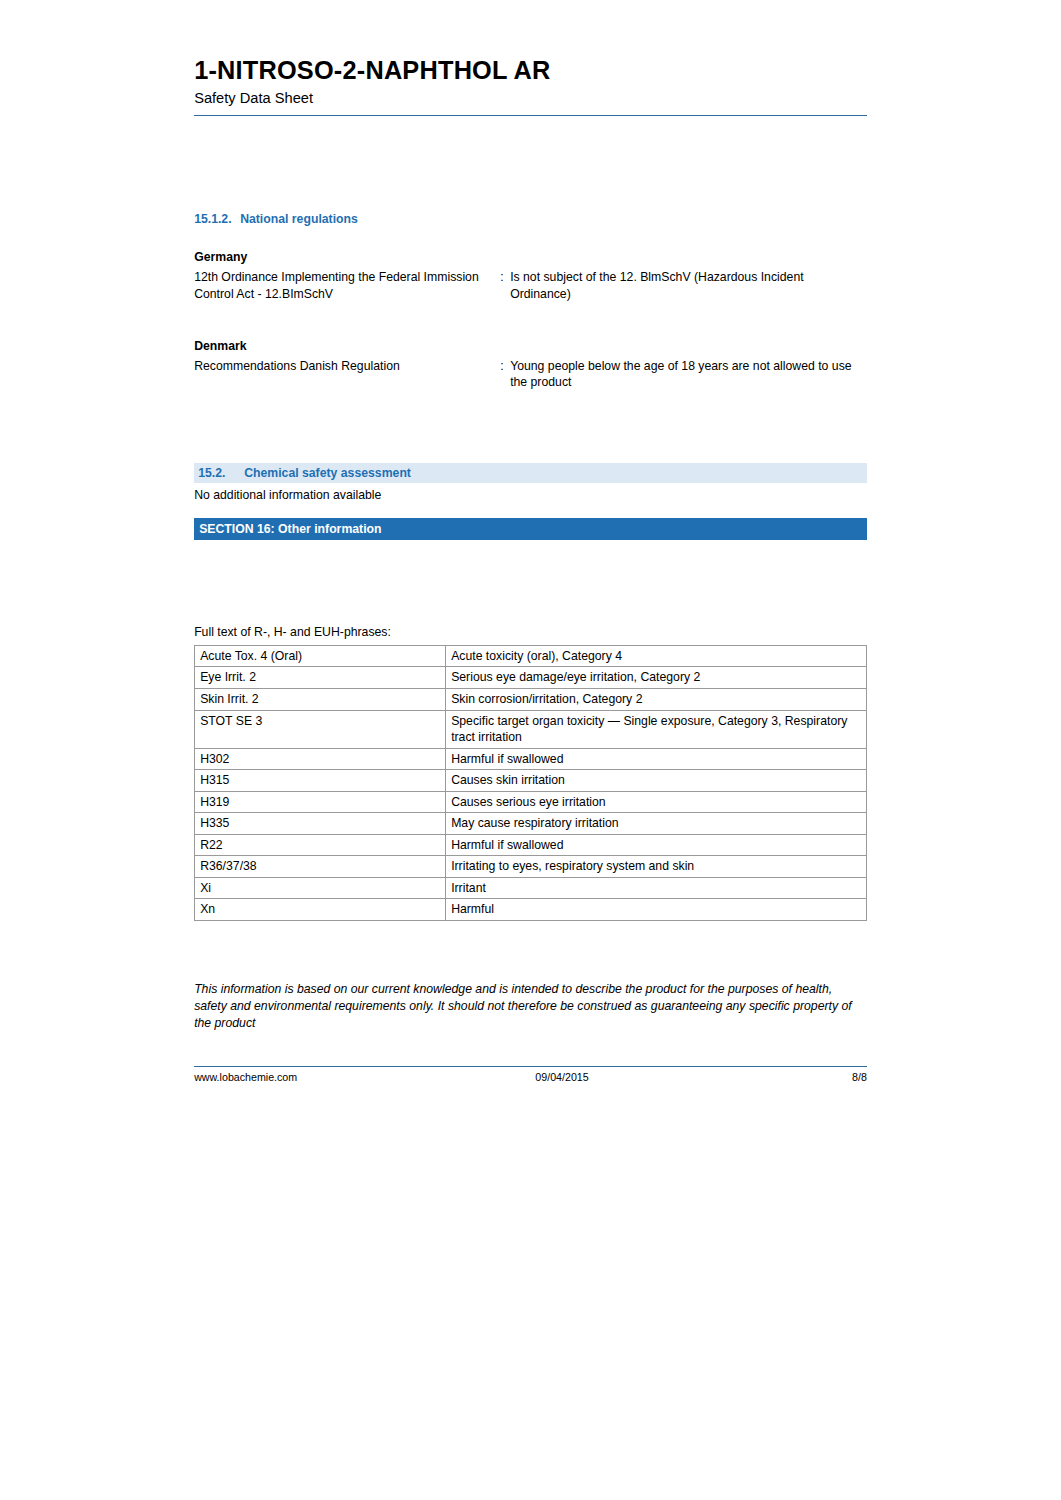1-NITROSO-2-NAPHTHOL AR
Safety Data Sheet
15.1.2. National regulations
Germany
12th Ordinance Implementing the Federal Immission Control Act - 12.BImSchV
:
Is not subject of the 12. BlmSchV (Hazardous Incident Ordinance)
Denmark
Recommendations Danish Regulation
:
Young people below the age of 18 years are not allowed to use the product
15.2. Chemical safety assessment
No additional information available
SECTION 16: Other information
Full text of R-, H- and EUH-phrases:
| Acute Tox. 4 (Oral) | Acute toxicity (oral), Category 4 |
| Eye Irrit. 2 | Serious eye damage/eye irritation, Category 2 |
| Skin Irrit. 2 | Skin corrosion/irritation, Category 2 |
| STOT SE 3 | Specific target organ toxicity — Single exposure, Category 3, Respiratory tract irritation |
| H302 | Harmful if swallowed |
| H315 | Causes skin irritation |
| H319 | Causes serious eye irritation |
| H335 | May cause respiratory irritation |
| R22 | Harmful if swallowed |
| R36/37/38 | Irritating to eyes, respiratory system and skin |
| Xi | Irritant |
| Xn | Harmful |
This information is based on our current knowledge and is intended to describe the product for the purposes of health, safety and environmental requirements only. It should not therefore be construed as guaranteeing any specific property of the product
www.lobachemie.com
09/04/2015
8/8